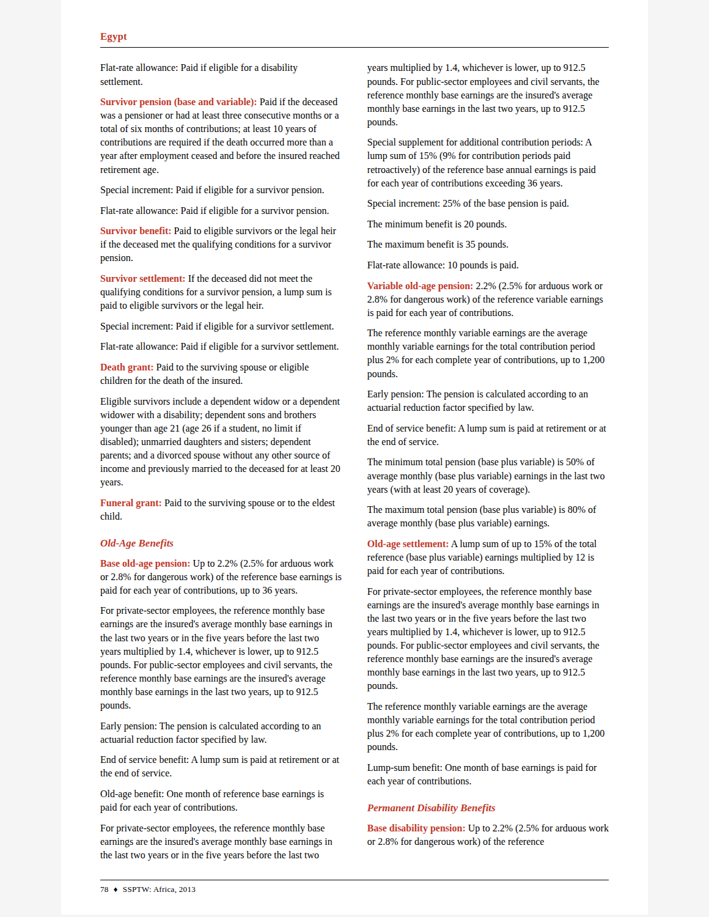Egypt
Flat-rate allowance: Paid if eligible for a disability settlement.
Survivor pension (base and variable): Paid if the deceased was a pensioner or had at least three consecutive months or a total of six months of contributions; at least 10 years of contributions are required if the death occurred more than a year after employment ceased and before the insured reached retirement age.
Special increment: Paid if eligible for a survivor pension.
Flat-rate allowance: Paid if eligible for a survivor pension.
Survivor benefit: Paid to eligible survivors or the legal heir if the deceased met the qualifying conditions for a survivor pension.
Survivor settlement: If the deceased did not meet the qualifying conditions for a survivor pension, a lump sum is paid to eligible survivors or the legal heir.
Special increment: Paid if eligible for a survivor settlement.
Flat-rate allowance: Paid if eligible for a survivor settlement.
Death grant: Paid to the surviving spouse or eligible children for the death of the insured.
Eligible survivors include a dependent widow or a dependent widower with a disability; dependent sons and brothers younger than age 21 (age 26 if a student, no limit if disabled); unmarried daughters and sisters; dependent parents; and a divorced spouse without any other source of income and previously married to the deceased for at least 20 years.
Funeral grant: Paid to the surviving spouse or to the eldest child.
Old-Age Benefits
Base old-age pension: Up to 2.2% (2.5% for arduous work or 2.8% for dangerous work) of the reference base earnings is paid for each year of contributions, up to 36 years.
For private-sector employees, the reference monthly base earnings are the insured's average monthly base earnings in the last two years or in the five years before the last two years multiplied by 1.4, whichever is lower, up to 912.5 pounds. For public-sector employees and civil servants, the reference monthly base earnings are the insured's average monthly base earnings in the last two years, up to 912.5 pounds.
Early pension: The pension is calculated according to an actuarial reduction factor specified by law.
End of service benefit: A lump sum is paid at retirement or at the end of service.
Old-age benefit: One month of reference base earnings is paid for each year of contributions.
For private-sector employees, the reference monthly base earnings are the insured's average monthly base earnings in the last two years or in the five years before the last two years multiplied by 1.4, whichever is lower, up to 912.5 pounds. For public-sector employees and civil servants, the reference monthly base earnings are the insured's average monthly base earnings in the last two years, up to 912.5 pounds.
Special supplement for additional contribution periods: A lump sum of 15% (9% for contribution periods paid retroactively) of the reference base annual earnings is paid for each year of contributions exceeding 36 years.
Special increment: 25% of the base pension is paid.
The minimum benefit is 20 pounds.
The maximum benefit is 35 pounds.
Flat-rate allowance: 10 pounds is paid.
Variable old-age pension: 2.2% (2.5% for arduous work or 2.8% for dangerous work) of the reference variable earnings is paid for each year of contributions.
The reference monthly variable earnings are the average monthly variable earnings for the total contribution period plus 2% for each complete year of contributions, up to 1,200 pounds.
Early pension: The pension is calculated according to an actuarial reduction factor specified by law.
End of service benefit: A lump sum is paid at retirement or at the end of service.
The minimum total pension (base plus variable) is 50% of average monthly (base plus variable) earnings in the last two years (with at least 20 years of coverage).
The maximum total pension (base plus variable) is 80% of average monthly (base plus variable) earnings.
Old-age settlement: A lump sum of up to 15% of the total reference (base plus variable) earnings multiplied by 12 is paid for each year of contributions.
For private-sector employees, the reference monthly base earnings are the insured's average monthly base earnings in the last two years or in the five years before the last two years multiplied by 1.4, whichever is lower, up to 912.5 pounds. For public-sector employees and civil servants, the reference monthly base earnings are the insured's average monthly base earnings in the last two years, up to 912.5 pounds.
The reference monthly variable earnings are the average monthly variable earnings for the total contribution period plus 2% for each complete year of contributions, up to 1,200 pounds.
Lump-sum benefit: One month of base earnings is paid for each year of contributions.
Permanent Disability Benefits
Base disability pension: Up to 2.2% (2.5% for arduous work or 2.8% for dangerous work) of the reference
78 ♦ SSPTW: Africa, 2013